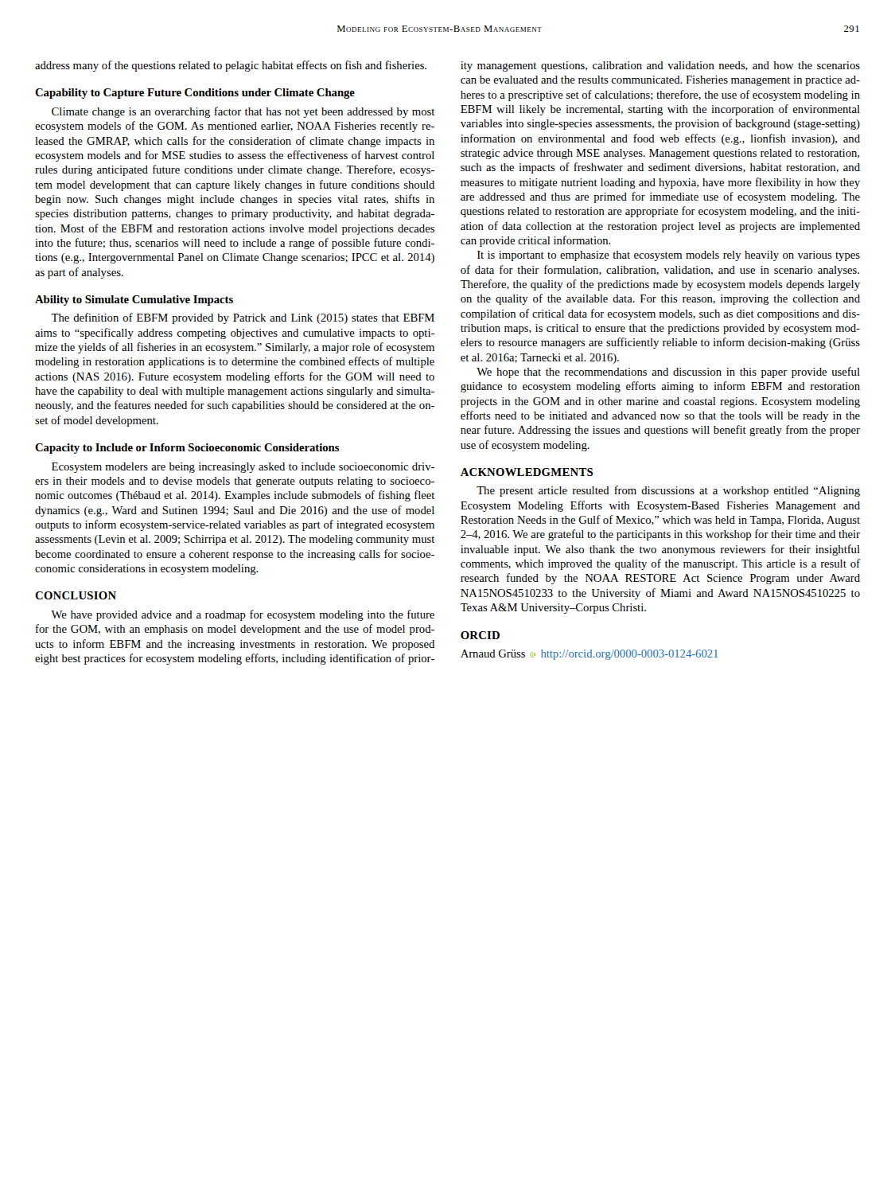Modeling for Ecosystem-Based Management 291
address many of the questions related to pelagic habitat effects on fish and fisheries.
Capability to Capture Future Conditions under Climate Change
Climate change is an overarching factor that has not yet been addressed by most ecosystem models of the GOM. As mentioned earlier, NOAA Fisheries recently released the GMRAP, which calls for the consideration of climate change impacts in ecosystem models and for MSE studies to assess the effectiveness of harvest control rules during anticipated future conditions under climate change. Therefore, ecosystem model development that can capture likely changes in future conditions should begin now. Such changes might include changes in species vital rates, shifts in species distribution patterns, changes to primary productivity, and habitat degradation. Most of the EBFM and restoration actions involve model projections decades into the future; thus, scenarios will need to include a range of possible future conditions (e.g., Intergovernmental Panel on Climate Change scenarios; IPCC et al. 2014) as part of analyses.
Ability to Simulate Cumulative Impacts
The definition of EBFM provided by Patrick and Link (2015) states that EBFM aims to “specifically address competing objectives and cumulative impacts to optimize the yields of all fisheries in an ecosystem.” Similarly, a major role of ecosystem modeling in restoration applications is to determine the combined effects of multiple actions (NAS 2016). Future ecosystem modeling efforts for the GOM will need to have the capability to deal with multiple management actions singularly and simultaneously, and the features needed for such capabilities should be considered at the onset of model development.
Capacity to Include or Inform Socioeconomic Considerations
Ecosystem modelers are being increasingly asked to include socioeconomic drivers in their models and to devise models that generate outputs relating to socioeconomic outcomes (Thébaud et al. 2014). Examples include submodels of fishing fleet dynamics (e.g., Ward and Sutinen 1994; Saul and Die 2016) and the use of model outputs to inform ecosystem-service-related variables as part of integrated ecosystem assessments (Levin et al. 2009; Schirripa et al. 2012). The modeling community must become coordinated to ensure a coherent response to the increasing calls for socioeconomic considerations in ecosystem modeling.
Conclusion
We have provided advice and a roadmap for ecosystem modeling into the future for the GOM, with an emphasis on model development and the use of model products to inform EBFM and the increasing investments in restoration. We proposed eight best practices for ecosystem modeling efforts, including identification of priority management questions, calibration and validation needs, and how the scenarios can be evaluated and the results communicated. Fisheries management in practice adheres to a prescriptive set of calculations; therefore, the use of ecosystem modeling in EBFM will likely be incremental, starting with the incorporation of environmental variables into single-species assessments, the provision of background (stage-setting) information on environmental and food web effects (e.g., lionfish invasion), and strategic advice through MSE analyses. Management questions related to restoration, such as the impacts of freshwater and sediment diversions, habitat restoration, and measures to mitigate nutrient loading and hypoxia, have more flexibility in how they are addressed and thus are primed for immediate use of ecosystem modeling. The questions related to restoration are appropriate for ecosystem modeling, and the initiation of data collection at the restoration project level as projects are implemented can provide critical information.
It is important to emphasize that ecosystem models rely heavily on various types of data for their formulation, calibration, validation, and use in scenario analyses. Therefore, the quality of the predictions made by ecosystem models depends largely on the quality of the available data. For this reason, improving the collection and compilation of critical data for ecosystem models, such as diet compositions and distribution maps, is critical to ensure that the predictions provided by ecosystem modelers to resource managers are sufficiently reliable to inform decision-making (Grüss et al. 2016a; Tarnecki et al. 2016).
We hope that the recommendations and discussion in this paper provide useful guidance to ecosystem modeling efforts aiming to inform EBFM and restoration projects in the GOM and in other marine and coastal regions. Ecosystem modeling efforts need to be initiated and advanced now so that the tools will be ready in the near future. Addressing the issues and questions will benefit greatly from the proper use of ecosystem modeling.
Acknowledgments
The present article resulted from discussions at a workshop entitled “Aligning Ecosystem Modeling Efforts with Ecosystem-Based Fisheries Management and Restoration Needs in the Gulf of Mexico,” which was held in Tampa, Florida, August 2–4, 2016. We are grateful to the participants in this workshop for their time and their invaluable input. We also thank the two anonymous reviewers for their insightful comments, which improved the quality of the manuscript. This article is a result of research funded by the NOAA RESTORE Act Science Program under Award NA15NOS4510233 to the University of Miami and Award NA15NOS4510225 to Texas A&M University–Corpus Christi.
ORCID
Arnaud Grüss iD http://orcid.org/0000-0003-0124-6021